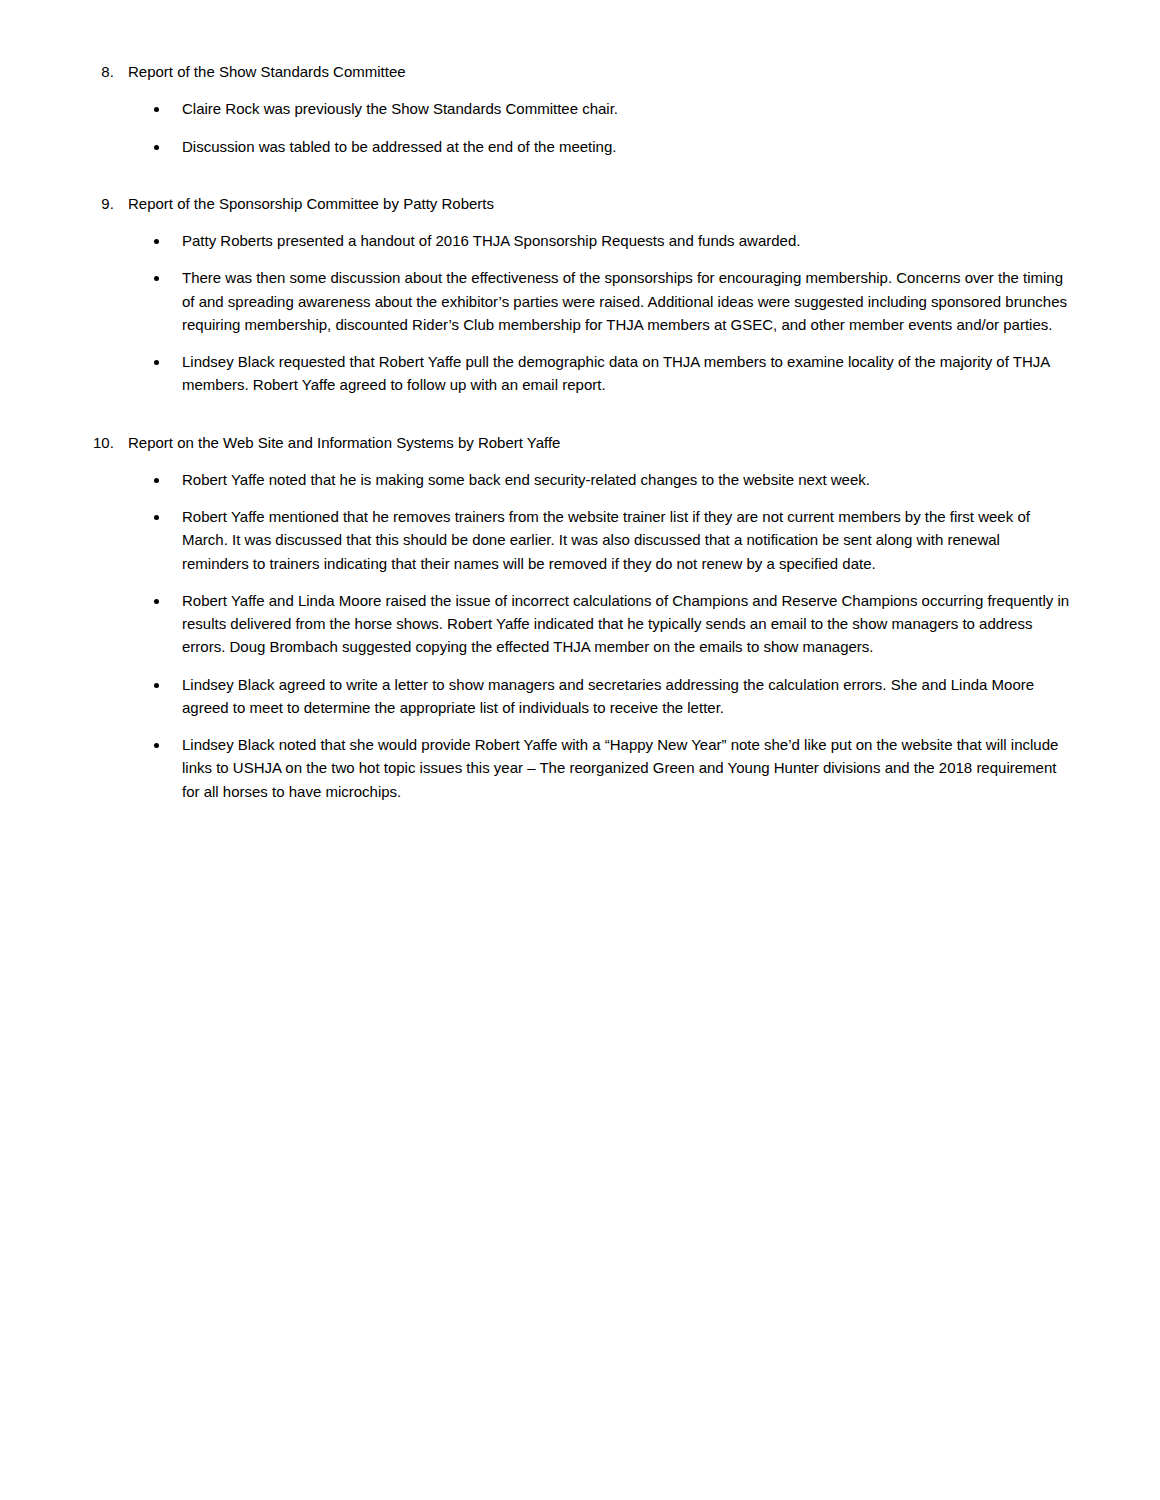Report of the Show Standards Committee
Claire Rock was previously the Show Standards Committee chair.
Discussion was tabled to be addressed at the end of the meeting.
Report of the Sponsorship Committee by Patty Roberts
Patty Roberts presented a handout of 2016 THJA Sponsorship Requests and funds awarded.
There was then some discussion about the effectiveness of the sponsorships for encouraging membership. Concerns over the timing of and spreading awareness about the exhibitor’s parties were raised. Additional ideas were suggested including sponsored brunches requiring membership, discounted Rider’s Club membership for THJA members at GSEC, and other member events and/or parties.
Lindsey Black requested that Robert Yaffe pull the demographic data on THJA members to examine locality of the majority of THJA members. Robert Yaffe agreed to follow up with an email report.
Report on the Web Site and Information Systems by Robert Yaffe
Robert Yaffe noted that he is making some back end security-related changes to the website next week.
Robert Yaffe mentioned that he removes trainers from the website trainer list if they are not current members by the first week of March. It was discussed that this should be done earlier. It was also discussed that a notification be sent along with renewal reminders to trainers indicating that their names will be removed if they do not renew by a specified date.
Robert Yaffe and Linda Moore raised the issue of incorrect calculations of Champions and Reserve Champions occurring frequently in results delivered from the horse shows. Robert Yaffe indicated that he typically sends an email to the show managers to address errors. Doug Brombach suggested copying the effected THJA member on the emails to show managers.
Lindsey Black agreed to write a letter to show managers and secretaries addressing the calculation errors. She and Linda Moore agreed to meet to determine the appropriate list of individuals to receive the letter.
Lindsey Black noted that she would provide Robert Yaffe with a “Happy New Year” note she’d like put on the website that will include links to USHJA on the two hot topic issues this year – The reorganized Green and Young Hunter divisions and the 2018 requirement for all horses to have microchips.